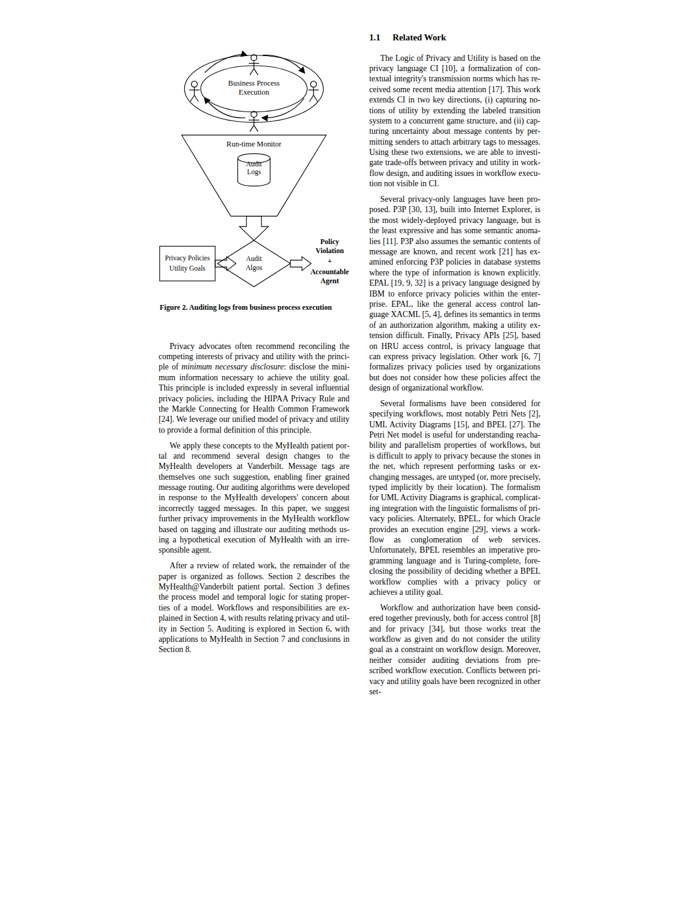Business Process Execution Run-time Monitor Audit Logs Audit Algos Privacy Policies Utility Goals Policy Violation + Accountable Agent
Figure 2. Auditing logs from business process execution
Privacy advocates often recommend reconciling the competing interests of privacy and utility with the principle of minimum necessary disclosure: disclose the minimum information necessary to achieve the utility goal. This principle is included expressly in several influential privacy policies, including the HIPAA Privacy Rule and the Markle Connecting for Health Common Framework [24]. We leverage our unified model of privacy and utility to provide a formal definition of this principle.
We apply these concepts to the MyHealth patient portal and recommend several design changes to the MyHealth developers at Vanderbilt. Message tags are themselves one such suggestion, enabling finer grained message routing. Our auditing algorithms were developed in response to the MyHealth developers' concern about incorrectly tagged messages. In this paper, we suggest further privacy improvements in the MyHealth workflow based on tagging and illustrate our auditing methods using a hypothetical execution of MyHealth with an irresponsible agent.
After a review of related work, the remainder of the paper is organized as follows. Section 2 describes the MyHealth@Vanderbilt patient portal. Section 3 defines the process model and temporal logic for stating properties of a model. Workflows and responsibilities are explained in Section 4, with results relating privacy and utility in Section 5. Auditing is explored in Section 6, with applications to MyHealth in Section 7 and conclusions in Section 8.
1.1 Related Work
The Logic of Privacy and Utility is based on the privacy language CI [10], a formalization of contextual integrity's transmission norms which has received some recent media attention [17]. This work extends CI in two key directions, (i) capturing notions of utility by extending the labeled transition system to a concurrent game structure, and (ii) capturing uncertainty about message contents by permitting senders to attach arbitrary tags to messages. Using these two extensions, we are able to investigate trade-offs between privacy and utility in workflow design, and auditing issues in workflow execution not visible in CI.
Several privacy-only languages have been proposed. P3P [30, 13], built into Internet Explorer, is the most widely-deployed privacy language, but is the least expressive and has some semantic anomalies [11]. P3P also assumes the semantic contents of message are known, and recent work [21] has examined enforcing P3P policies in database systems where the type of information is known explicitly. EPAL [19, 9, 32] is a privacy language designed by IBM to enforce privacy policies within the enterprise. EPAL, like the general access control language XACML [5, 4], defines its semantics in terms of an authorization algorithm, making a utility extension difficult. Finally, Privacy APIs [25], based on HRU access control, is privacy language that can express privacy legislation. Other work [6, 7] formalizes privacy policies used by organizations but does not consider how these policies affect the design of organizational workflow.
Several formalisms have been considered for specifying workflows, most notably Petri Nets [2], UML Activity Diagrams [15], and BPEL [27]. The Petri Net model is useful for understanding reachability and parallelism properties of workflows, but is difficult to apply to privacy because the stones in the net, which represent performing tasks or exchanging messages, are untyped (or, more precisely, typed implicitly by their location). The formalism for UML Activity Diagrams is graphical, complicating integration with the linguistic formalisms of privacy policies. Alternately, BPEL, for which Oracle provides an execution engine [29], views a workflow as conglomeration of web services. Unfortunately, BPEL resembles an imperative programming language and is Turing-complete, foreclosing the possibility of deciding whether a BPEL workflow complies with a privacy policy or achieves a utility goal.
Workflow and authorization have been considered together previously, both for access control [8] and for privacy [34], but those works treat the workflow as given and do not consider the utility goal as a constraint on workflow design. Moreover, neither consider auditing deviations from prescribed workflow execution. Conflicts between privacy and utility goals have been recognized in other set-